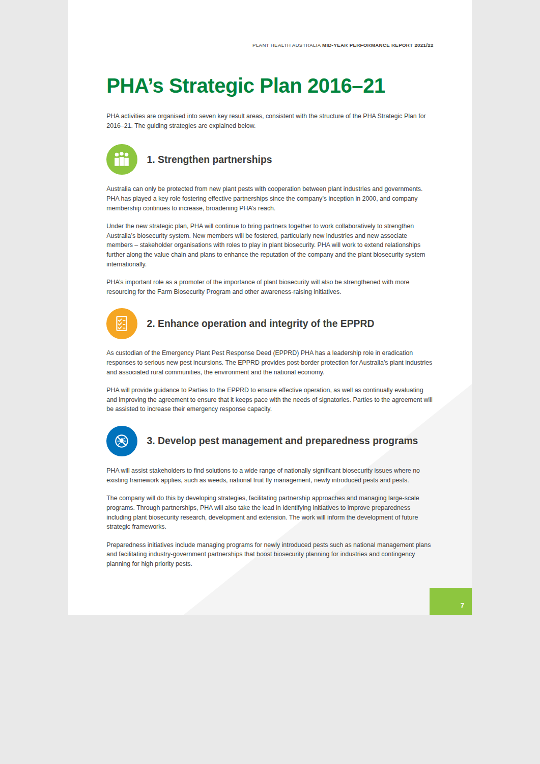PLANT HEALTH AUSTRALIA MID-YEAR PERFORMANCE REPORT 2021/22
PHA’s Strategic Plan 2016–21
PHA activities are organised into seven key result areas, consistent with the structure of the PHA Strategic Plan for 2016–21. The guiding strategies are explained below.
1. Strengthen partnerships
Australia can only be protected from new plant pests with cooperation between plant industries and governments. PHA has played a key role fostering effective partnerships since the company’s inception in 2000, and company membership continues to increase, broadening PHA’s reach.
Under the new strategic plan, PHA will continue to bring partners together to work collaboratively to strengthen Australia’s biosecurity system. New members will be fostered, particularly new industries and new associate members – stakeholder organisations with roles to play in plant biosecurity. PHA will work to extend relationships further along the value chain and plans to enhance the reputation of the company and the plant biosecurity system internationally.
PHA’s important role as a promoter of the importance of plant biosecurity will also be strengthened with more resourcing for the Farm Biosecurity Program and other awareness-raising initiatives.
2. Enhance operation and integrity of the EPPRD
As custodian of the Emergency Plant Pest Response Deed (EPPRD) PHA has a leadership role in eradication responses to serious new pest incursions. The EPPRD provides post-border protection for Australia’s plant industries and associated rural communities, the environment and the national economy.
PHA will provide guidance to Parties to the EPPRD to ensure effective operation, as well as continually evaluating and improving the agreement to ensure that it keeps pace with the needs of signatories. Parties to the agreement will be assisted to increase their emergency response capacity.
3. Develop pest management and preparedness programs
PHA will assist stakeholders to find solutions to a wide range of nationally significant biosecurity issues where no existing framework applies, such as weeds, national fruit fly management, newly introduced pests and pests.
The company will do this by developing strategies, facilitating partnership approaches and managing large-scale programs. Through partnerships, PHA will also take the lead in identifying initiatives to improve preparedness including plant biosecurity research, development and extension. The work will inform the development of future strategic frameworks.
Preparedness initiatives include managing programs for newly introduced pests such as national management plans and facilitating industry-government partnerships that boost biosecurity planning for industries and contingency planning for high priority pests.
7